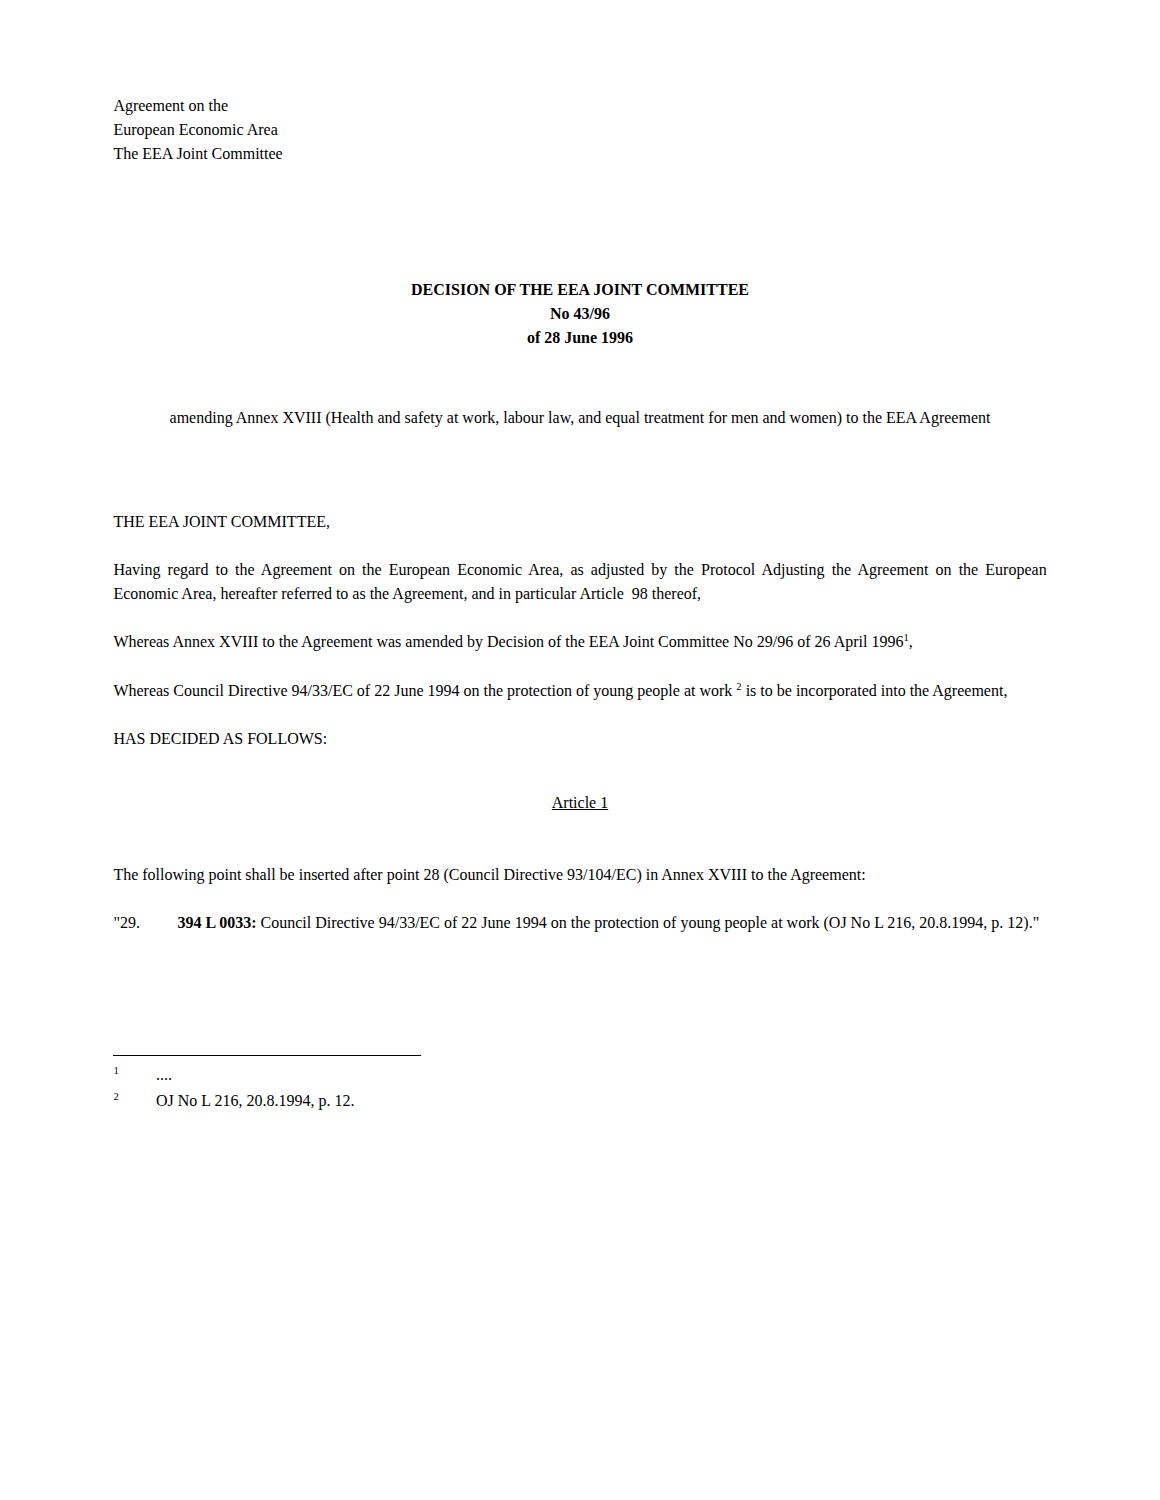Agreement on the
European Economic Area
The EEA Joint Committee
DECISION OF THE EEA JOINT COMMITTEE
No 43/96
of 28 June 1996
amending Annex XVIII (Health and safety at work, labour law, and equal treatment for men and women) to the EEA Agreement
THE EEA JOINT COMMITTEE,
Having regard to the Agreement on the European Economic Area, as adjusted by the Protocol Adjusting the Agreement on the European Economic Area, hereafter referred to as the Agreement, and in particular Article 98 thereof,
Whereas Annex XVIII to the Agreement was amended by Decision of the EEA Joint Committee No 29/96 of 26 April 19961,
Whereas Council Directive 94/33/EC of 22 June 1994 on the protection of young people at work 2 is to be incorporated into the Agreement,
HAS DECIDED AS FOLLOWS:
Article 1
The following point shall be inserted after point 28 (Council Directive 93/104/EC) in Annex XVIII to the Agreement:
"29.
394 L 0033: Council Directive 94/33/EC of 22 June 1994 on the protection of young people at work (OJ No L 216, 20.8.1994, p. 12)."
1
....
2
OJ No L 216, 20.8.1994, p. 12.